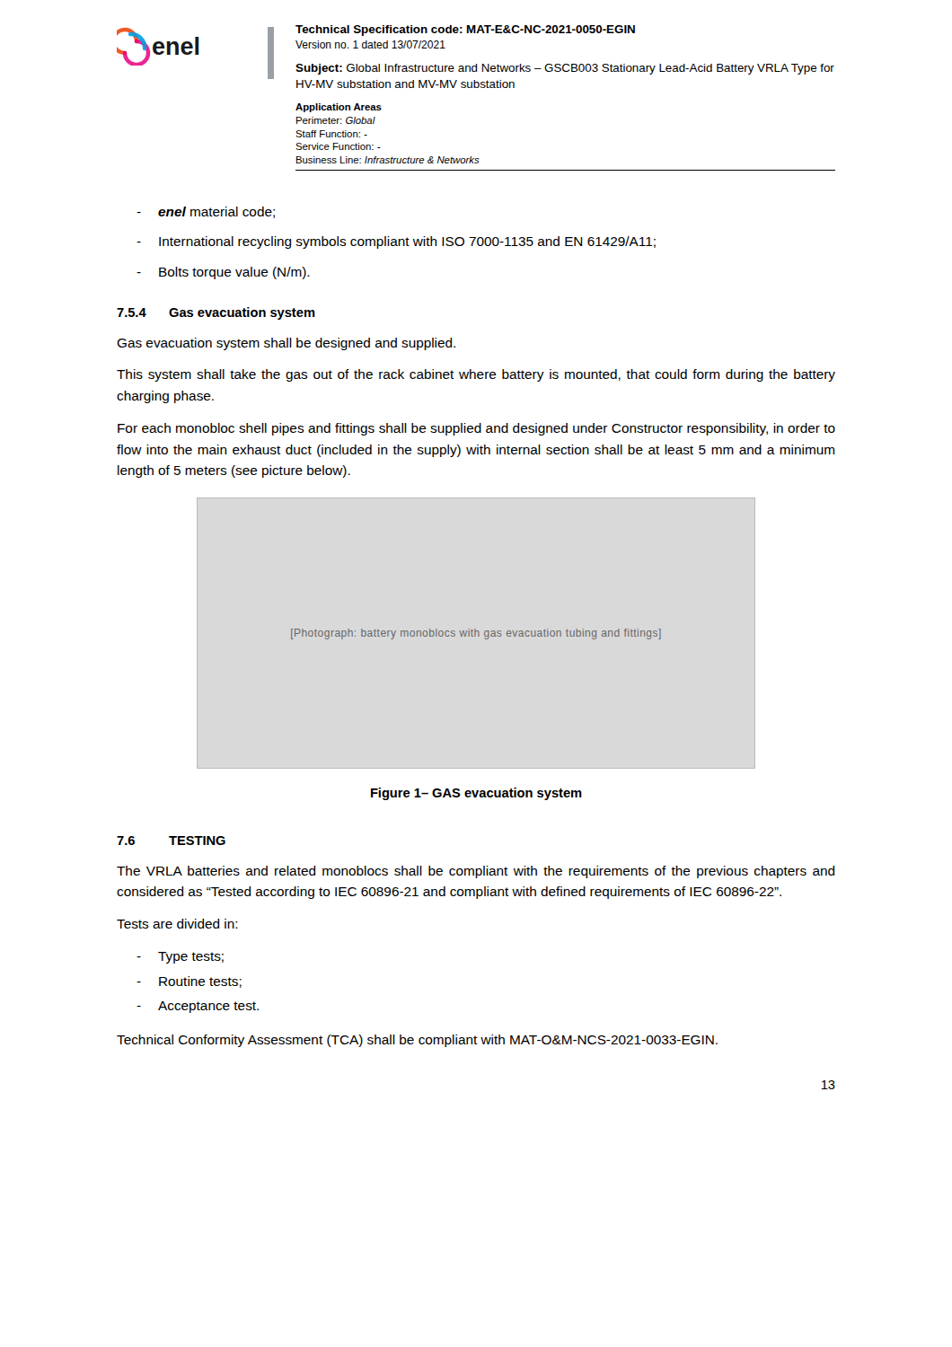enel
Technical Specification code: MAT-E&C-NC-2021-0050-EGIN
Version no. 1 dated 13/07/2021
Subject: Global Infrastructure and Networks – GSCB003 Stationary Lead-Acid Battery VRLA Type for HV-MV substation and MV-MV substation
Application Areas
Perimeter: Global
Staff Function: -
Service Function: -
Business Line: Infrastructure & Networks
enel material code;
International recycling symbols compliant with ISO 7000-1135 and EN 61429/A11;
Bolts torque value (N/m).
7.5.4 Gas evacuation system
Gas evacuation system shall be designed and supplied.
This system shall take the gas out of the rack cabinet where battery is mounted, that could form during the battery charging phase.
For each monobloc shell pipes and fittings shall be supplied and designed under Constructor responsibility, in order to flow into the main exhaust duct (included in the supply) with internal section shall be at least 5 mm and a minimum length of 5 meters (see picture below).
[Photograph: battery monoblocs with gas evacuation tubing and fittings]
Figure 1– GAS evacuation system
7.6 TESTING
The VRLA batteries and related monoblocs shall be compliant with the requirements of the previous chapters and considered as “Tested according to IEC 60896-21 and compliant with defined requirements of IEC 60896-22”.
Tests are divided in:
Type tests;
Routine tests;
Acceptance test.
Technical Conformity Assessment (TCA) shall be compliant with MAT-O&M-NCS-2021-0033-EGIN.
13